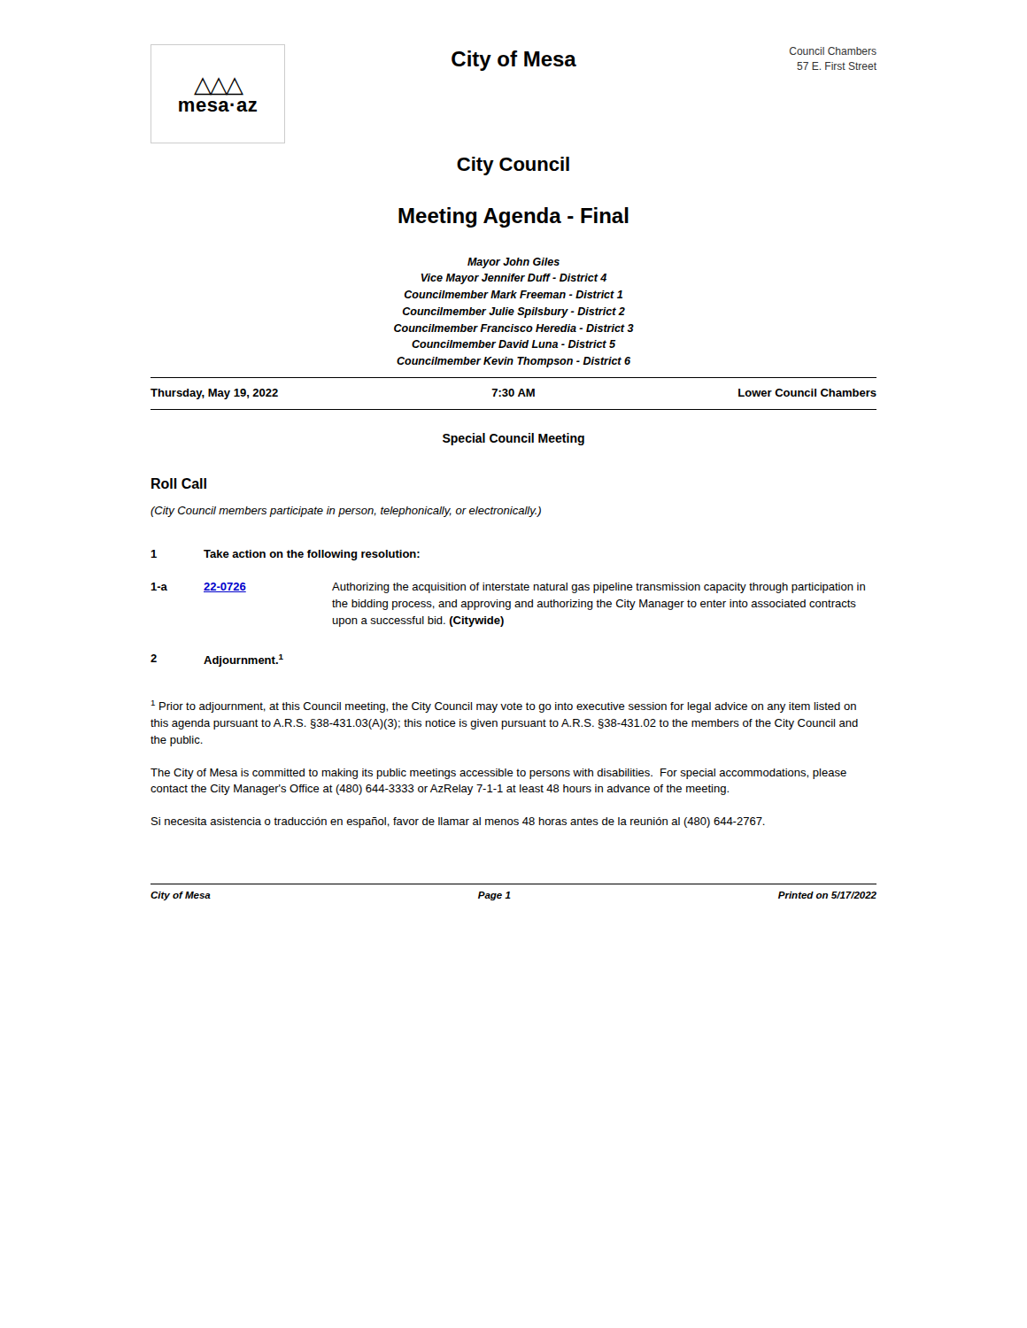△△△
mesa·az
Council Chambers
57 E. First Street
City of Mesa
City Council
Meeting Agenda - Final
Mayor John Giles
Vice Mayor Jennifer Duff - District 4
Councilmember Mark Freeman - District 1
Councilmember Julie Spilsbury - District 2
Councilmember Francisco Heredia - District 3
Councilmember David Luna - District 5
Councilmember Kevin Thompson - District 6
Thursday, May 19, 2022
7:30 AM
Lower Council Chambers
Special Council Meeting
Roll Call
(City Council members participate in person, telephonically, or electronically.)
1
Take action on the following resolution:
1-a
22-0726
Authorizing the acquisition of interstate natural gas pipeline transmission capacity through participation in the bidding process, and approving and authorizing the City Manager to enter into associated contracts upon a successful bid. (Citywide)
2
Adjournment.1
1 Prior to adjournment, at this Council meeting, the City Council may vote to go into executive session for legal advice on any item listed on this agenda pursuant to A.R.S. §38-431.03(A)(3); this notice is given pursuant to A.R.S. §38-431.02 to the members of the City Council and the public.
The City of Mesa is committed to making its public meetings accessible to persons with disabilities. For special accommodations, please contact the City Manager's Office at (480) 644-3333 or AzRelay 7-1-1 at least 48 hours in advance of the meeting.
Si necesita asistencia o traducción en español, favor de llamar al menos 48 horas antes de la reunión al (480) 644-2767.
City of Mesa
Page 1
Printed on 5/17/2022